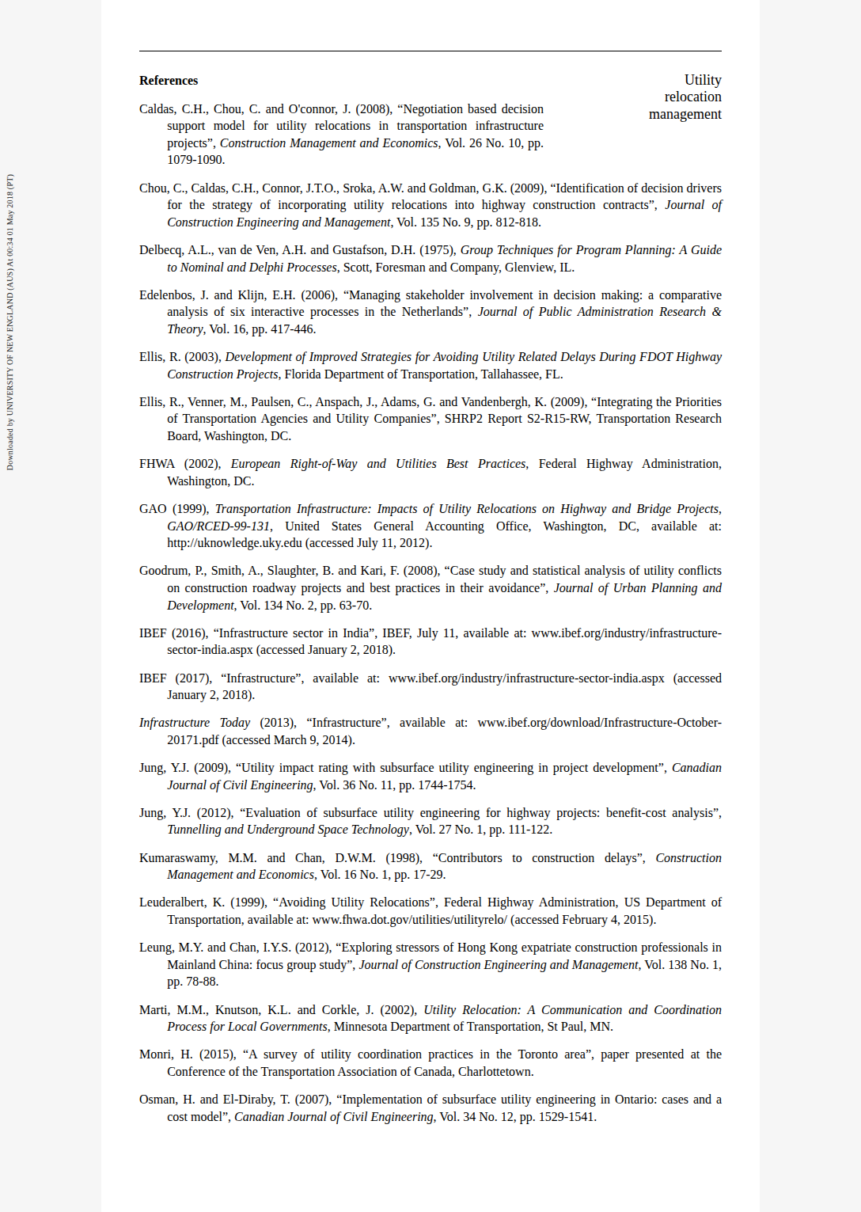Downloaded by UNIVERSITY OF NEW ENGLAND (AUS) At 00:34 01 May 2018 (PT)
Utility
relocation
management
References
Caldas, C.H., Chou, C. and O'connor, J. (2008), “Negotiation based decision support model for utility relocations in transportation infrastructure projects”, Construction Management and Economics, Vol. 26 No. 10, pp. 1079-1090.
Chou, C., Caldas, C.H., Connor, J.T.O., Sroka, A.W. and Goldman, G.K. (2009), “Identification of decision drivers for the strategy of incorporating utility relocations into highway construction contracts”, Journal of Construction Engineering and Management, Vol. 135 No. 9, pp. 812-818.
Delbecq, A.L., van de Ven, A.H. and Gustafson, D.H. (1975), Group Techniques for Program Planning: A Guide to Nominal and Delphi Processes, Scott, Foresman and Company, Glenview, IL.
Edelenbos, J. and Klijn, E.H. (2006), “Managing stakeholder involvement in decision making: a comparative analysis of six interactive processes in the Netherlands”, Journal of Public Administration Research & Theory, Vol. 16, pp. 417-446.
Ellis, R. (2003), Development of Improved Strategies for Avoiding Utility Related Delays During FDOT Highway Construction Projects, Florida Department of Transportation, Tallahassee, FL.
Ellis, R., Venner, M., Paulsen, C., Anspach, J., Adams, G. and Vandenbergh, K. (2009), “Integrating the Priorities of Transportation Agencies and Utility Companies”, SHRP2 Report S2-R15-RW, Transportation Research Board, Washington, DC.
FHWA (2002), European Right-of-Way and Utilities Best Practices, Federal Highway Administration, Washington, DC.
GAO (1999), Transportation Infrastructure: Impacts of Utility Relocations on Highway and Bridge Projects, GAO/RCED-99-131, United States General Accounting Office, Washington, DC, available at: http://uknowledge.uky.edu (accessed July 11, 2012).
Goodrum, P., Smith, A., Slaughter, B. and Kari, F. (2008), “Case study and statistical analysis of utility conflicts on construction roadway projects and best practices in their avoidance”, Journal of Urban Planning and Development, Vol. 134 No. 2, pp. 63-70.
IBEF (2016), “Infrastructure sector in India”, IBEF, July 11, available at: www.ibef.org/industry/infrastructure-sector-india.aspx (accessed January 2, 2018).
IBEF (2017), “Infrastructure”, available at: www.ibef.org/industry/infrastructure-sector-india.aspx (accessed January 2, 2018).
Infrastructure Today (2013), “Infrastructure”, available at: www.ibef.org/download/Infrastructure-October-20171.pdf (accessed March 9, 2014).
Jung, Y.J. (2009), “Utility impact rating with subsurface utility engineering in project development”, Canadian Journal of Civil Engineering, Vol. 36 No. 11, pp. 1744-1754.
Jung, Y.J. (2012), “Evaluation of subsurface utility engineering for highway projects: benefit-cost analysis”, Tunnelling and Underground Space Technology, Vol. 27 No. 1, pp. 111-122.
Kumaraswamy, M.M. and Chan, D.W.M. (1998), “Contributors to construction delays”, Construction Management and Economics, Vol. 16 No. 1, pp. 17-29.
Leuderalbert, K. (1999), “Avoiding Utility Relocations”, Federal Highway Administration, US Department of Transportation, available at: www.fhwa.dot.gov/utilities/utilityrelo/ (accessed February 4, 2015).
Leung, M.Y. and Chan, I.Y.S. (2012), “Exploring stressors of Hong Kong expatriate construction professionals in Mainland China: focus group study”, Journal of Construction Engineering and Management, Vol. 138 No. 1, pp. 78-88.
Marti, M.M., Knutson, K.L. and Corkle, J. (2002), Utility Relocation: A Communication and Coordination Process for Local Governments, Minnesota Department of Transportation, St Paul, MN.
Monri, H. (2015), “A survey of utility coordination practices in the Toronto area”, paper presented at the Conference of the Transportation Association of Canada, Charlottetown.
Osman, H. and El-Diraby, T. (2007), “Implementation of subsurface utility engineering in Ontario: cases and a cost model”, Canadian Journal of Civil Engineering, Vol. 34 No. 12, pp. 1529-1541.